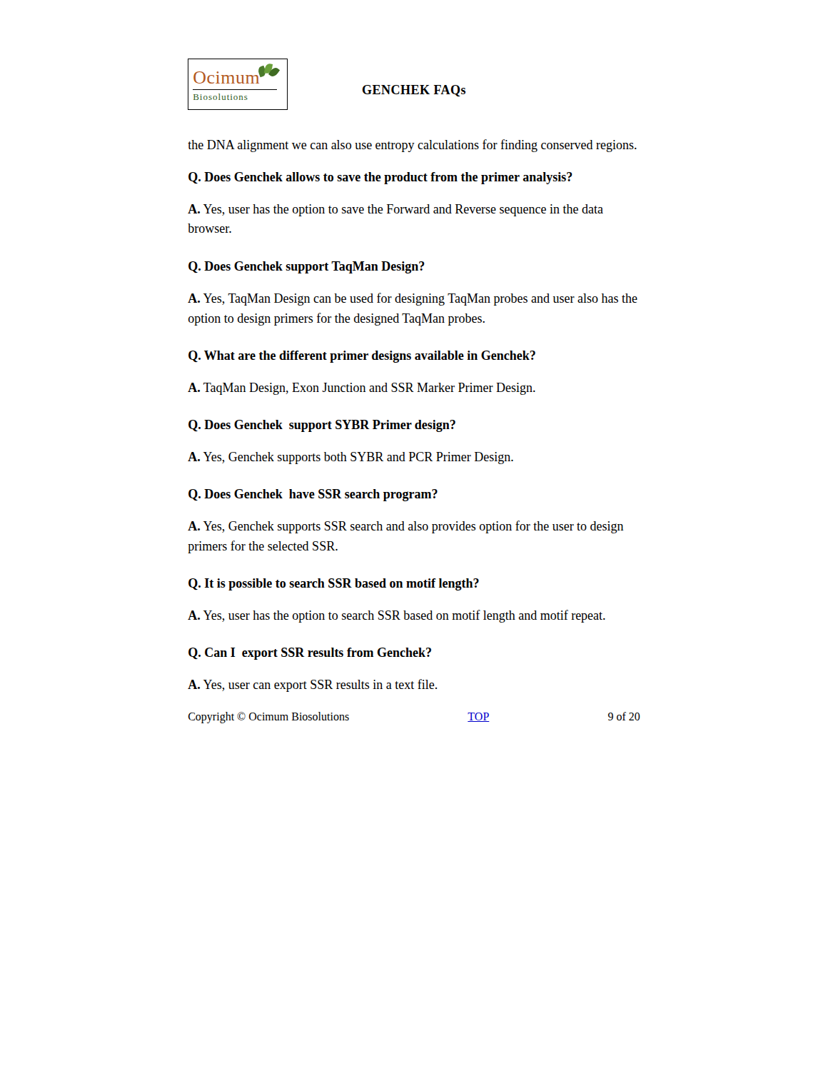Ocimum
Biosolutions
GENCHEK FAQs
the DNA alignment we can also use entropy calculations for finding conserved regions.
Q. Does Genchek allows to save the product from the primer analysis?
A. Yes, user has the option to save the Forward and Reverse sequence in the data browser.
Q. Does Genchek support TaqMan Design?
A. Yes, TaqMan Design can be used for designing TaqMan probes and user also has the option to design primers for the designed TaqMan probes.
Q. What are the different primer designs available in Genchek?
A. TaqMan Design, Exon Junction and SSR Marker Primer Design.
Q. Does Genchek support SYBR Primer design?
A. Yes, Genchek supports both SYBR and PCR Primer Design.
Q. Does Genchek have SSR search program?
A. Yes, Genchek supports SSR search and also provides option for the user to design primers for the selected SSR.
Q. It is possible to search SSR based on motif length?
A. Yes, user has the option to search SSR based on motif length and motif repeat.
Q. Can I export SSR results from Genchek?
A. Yes, user can export SSR results in a text file.
Copyright © Ocimum Biosolutions
TOP
9 of 20